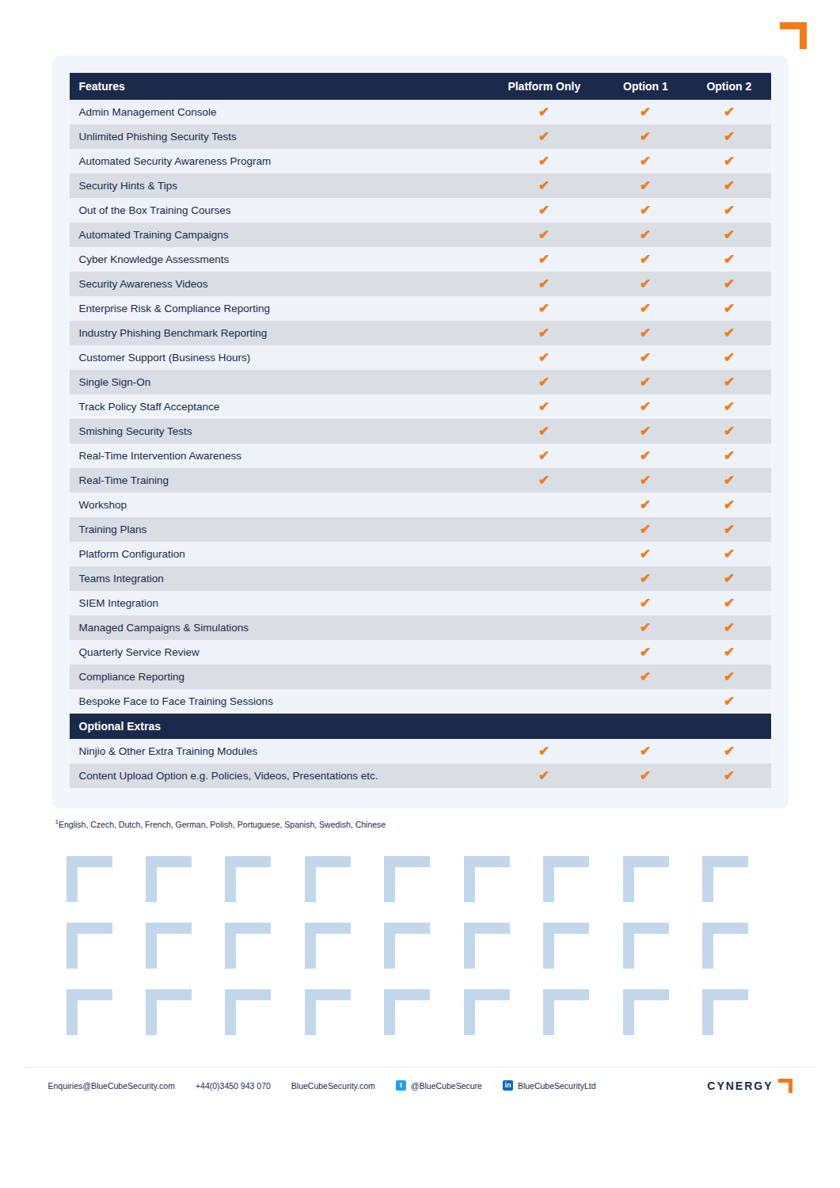| Features | Platform Only | Option 1 | Option 2 |
| --- | --- | --- | --- |
| Admin Management Console | ✔ | ✔ | ✔ |
| Unlimited Phishing Security Tests | ✔ | ✔ | ✔ |
| Automated Security Awareness Program | ✔ | ✔ | ✔ |
| Security Hints & Tips | ✔ | ✔ | ✔ |
| Out of the Box Training Courses | ✔ | ✔ | ✔ |
| Automated Training Campaigns | ✔ | ✔ | ✔ |
| Cyber Knowledge Assessments | ✔ | ✔ | ✔ |
| Security Awareness Videos | ✔ | ✔ | ✔ |
| Enterprise Risk & Compliance Reporting | ✔ | ✔ | ✔ |
| Industry Phishing Benchmark Reporting | ✔ | ✔ | ✔ |
| Customer Support (Business Hours) | ✔ | ✔ | ✔ |
| Single Sign-On | ✔ | ✔ | ✔ |
| Track Policy Staff Acceptance | ✔ | ✔ | ✔ |
| Smishing Security Tests | ✔ | ✔ | ✔ |
| Real-Time Intervention Awareness | ✔ | ✔ | ✔ |
| Real-Time Training | ✔ | ✔ | ✔ |
| Workshop | | ✔ | ✔ |
| Training Plans | | ✔ | ✔ |
| Platform Configuration | | ✔ | ✔ |
| Teams Integration | | ✔ | ✔ |
| SIEM Integration | | ✔ | ✔ |
| Managed Campaigns & Simulations | | ✔ | ✔ |
| Quarterly Service Review | | ✔ | ✔ |
| Compliance Reporting | | ✔ | ✔ |
| Bespoke Face to Face Training Sessions | | | ✔ |
| Optional Extras |
| Ninjio & Other Extra Training Modules | ✔ | ✔ | ✔ |
| Content Upload Option e.g. Policies, Videos, Presentations etc. | ✔ | ✔ | ✔ |
1English, Czech, Dutch, French, German, Polish, Portuguese, Spanish, Swedish, Chinese
Enquiries@BlueCubeSecurity.com +44(0)3450 943 070 BlueCubeSecurity.com t@BlueCubeSecure in BlueCubeSecurityLtd CYNERGY